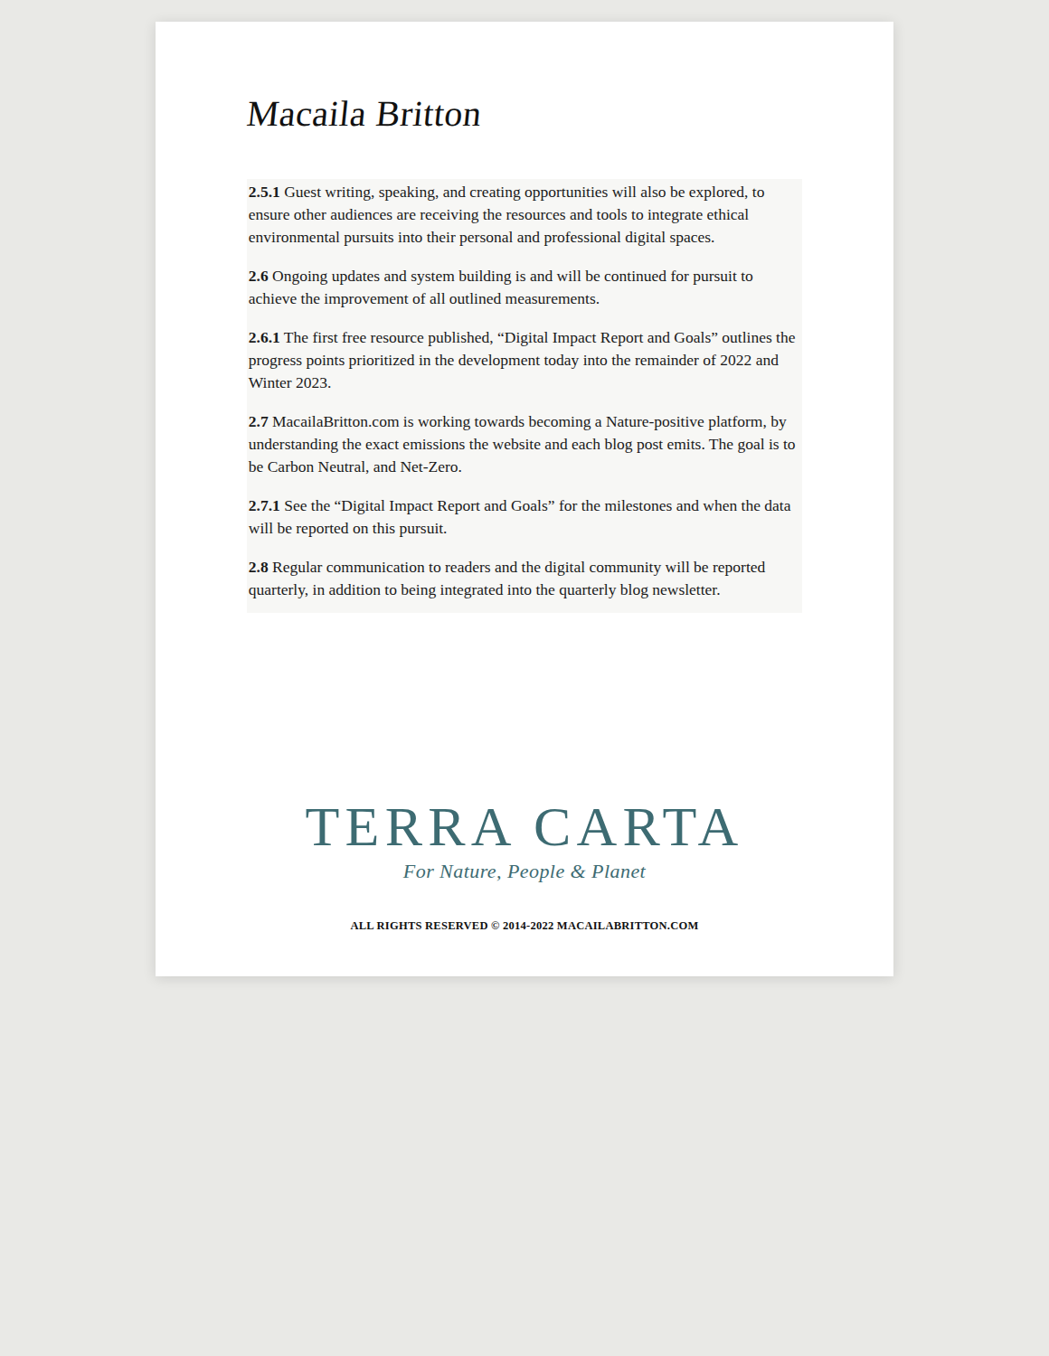Macaila Britton
2.5.1 Guest writing, speaking, and creating opportunities will also be explored, to ensure other audiences are receiving the resources and tools to integrate ethical environmental pursuits into their personal and professional digital spaces.
2.6 Ongoing updates and system building is and will be continued for pursuit to achieve the improvement of all outlined measurements.
2.6.1 The first free resource published, “Digital Impact Report and Goals” outlines the progress points prioritized in the development today into the remainder of 2022 and Winter 2023.
2.7 MacailaBritton.com is working towards becoming a Nature-positive platform, by understanding the exact emissions the website and each blog post emits. The goal is to be Carbon Neutral, and Net-Zero.
2.7.1 See the “Digital Impact Report and Goals” for the milestones and when the data will be reported on this pursuit.
2.8 Regular communication to readers and the digital community will be reported quarterly, in addition to being integrated into the quarterly blog newsletter.
TERRA CARTA
For Nature, People & Planet
All rights reserved © 2014-2022 MacailaBritton.com